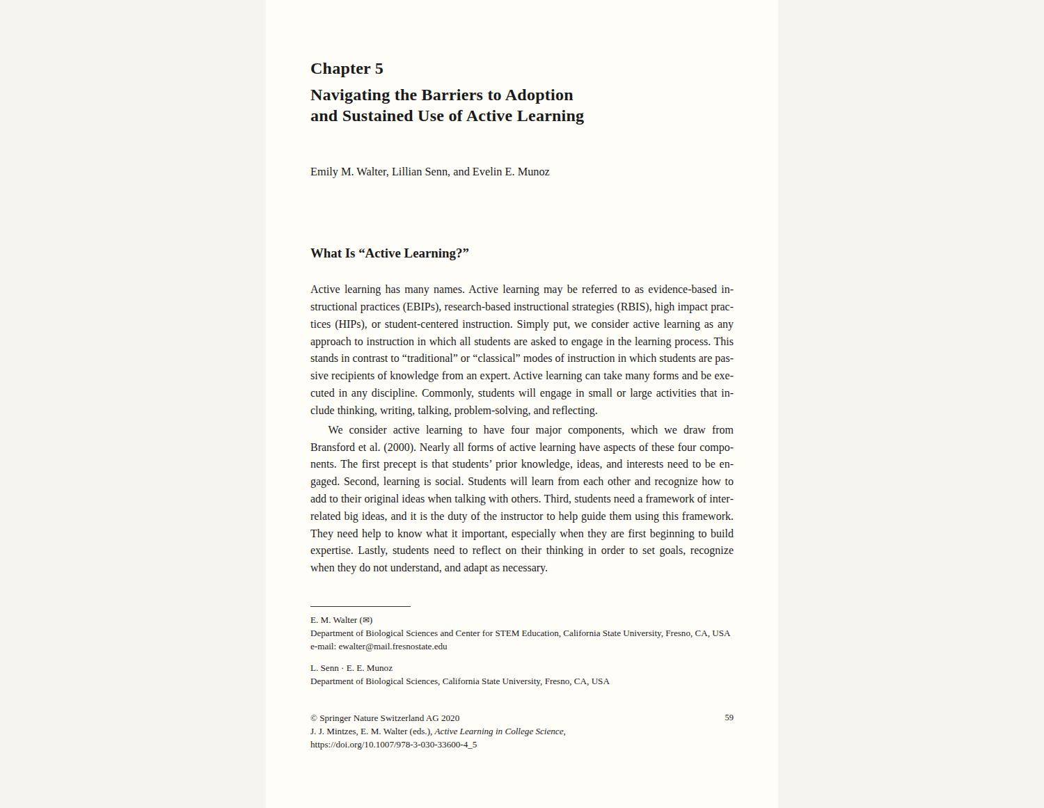Chapter 5
Navigating the Barriers to Adoption
and Sustained Use of Active Learning
Emily M. Walter, Lillian Senn, and Evelin E. Munoz
What Is “Active Learning?”
Active learning has many names. Active learning may be referred to as evidence-based instructional practices (EBIPs), research-based instructional strategies (RBIS), high impact practices (HIPs), or student-centered instruction. Simply put, we consider active learning as any approach to instruction in which all students are asked to engage in the learning process. This stands in contrast to “traditional” or “classical” modes of instruction in which students are passive recipients of knowledge from an expert. Active learning can take many forms and be executed in any discipline. Commonly, students will engage in small or large activities that include thinking, writing, talking, problem-solving, and reflecting.
We consider active learning to have four major components, which we draw from Bransford et al. (2000). Nearly all forms of active learning have aspects of these four components. The first precept is that students’ prior knowledge, ideas, and interests need to be engaged. Second, learning is social. Students will learn from each other and recognize how to add to their original ideas when talking with others. Third, students need a framework of interrelated big ideas, and it is the duty of the instructor to help guide them using this framework. They need help to know what it important, especially when they are first beginning to build expertise. Lastly, students need to reflect on their thinking in order to set goals, recognize when they do not understand, and adapt as necessary.
E. M. Walter (✉)
Department of Biological Sciences and Center for STEM Education, California State University, Fresno, CA, USA
e-mail: ewalter@mail.fresnostate.edu
L. Senn · E. E. Munoz
Department of Biological Sciences, California State University, Fresno, CA, USA
© Springer Nature Switzerland AG 2020
J. J. Mintzes, E. M. Walter (eds.), Active Learning in College Science,
https://doi.org/10.1007/978-3-030-33600-4_5
59